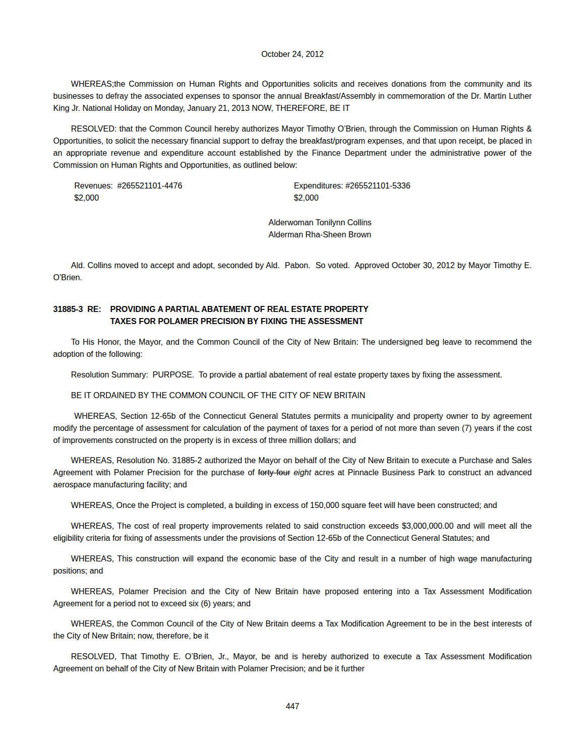October 24, 2012
WHEREAS;the Commission on Human Rights and Opportunities solicits and receives donations from the community and its businesses to defray the associated expenses to sponsor the annual Breakfast/Assembly in commemoration of the Dr. Martin Luther King Jr. National Holiday on Monday, January 21, 2013 NOW, THEREFORE, BE IT
RESOLVED: that the Common Council hereby authorizes Mayor Timothy O’Brien, through the Commission on Human Rights & Opportunities, to solicit the necessary financial support to defray the breakfast/program expenses, and that upon receipt, be placed in an appropriate revenue and expenditure account established by the Finance Department under the administrative power of the Commission on Human Rights and Opportunities, as outlined below:
Revenues: #265521101-4476
Expenditures: #265521101-5336
$2,000
$2,000
Alderwoman Tonilynn Collins
Alderman Rha-Sheen Brown
Ald. Collins moved to accept and adopt, seconded by Ald. Pabon. So voted. Approved October 30, 2012 by Mayor Timothy E. O'Brien.
31885-3 RE: PROVIDING A PARTIAL ABATEMENT OF REAL ESTATE PROPERTY
TAXES FOR POLAMER PRECISION BY FIXING THE ASSESSMENT
To His Honor, the Mayor, and the Common Council of the City of New Britain: The undersigned beg leave to recommend the adoption of the following:
Resolution Summary: PURPOSE. To provide a partial abatement of real estate property taxes by fixing the assessment.
BE IT ORDAINED BY THE COMMON COUNCIL OF THE CITY OF NEW BRITAIN
WHEREAS, Section 12-65b of the Connecticut General Statutes permits a municipality and property owner to by agreement modify the percentage of assessment for calculation of the payment of taxes for a period of not more than seven (7) years if the cost of improvements constructed on the property is in excess of three million dollars; and
WHEREAS, Resolution No. 31885-2 authorized the Mayor on behalf of the City of New Britain to execute a Purchase and Sales Agreement with Polamer Precision for the purchase of forty-four eight acres at Pinnacle Business Park to construct an advanced aerospace manufacturing facility; and
WHEREAS, Once the Project is completed, a building in excess of 150,000 square feet will have been constructed; and
WHEREAS, The cost of real property improvements related to said construction exceeds $3,000,000.00 and will meet all the eligibility criteria for fixing of assessments under the provisions of Section 12-65b of the Connecticut General Statutes; and
WHEREAS, This construction will expand the economic base of the City and result in a number of high wage manufacturing positions; and
WHEREAS, Polamer Precision and the City of New Britain have proposed entering into a Tax Assessment Modification Agreement for a period not to exceed six (6) years; and
WHEREAS, the Common Council of the City of New Britain deems a Tax Modification Agreement to be in the best interests of the City of New Britain; now, therefore, be it
RESOLVED, That Timothy E. O’Brien, Jr., Mayor, be and is hereby authorized to execute a Tax Assessment Modification Agreement on behalf of the City of New Britain with Polamer Precision; and be it further
447